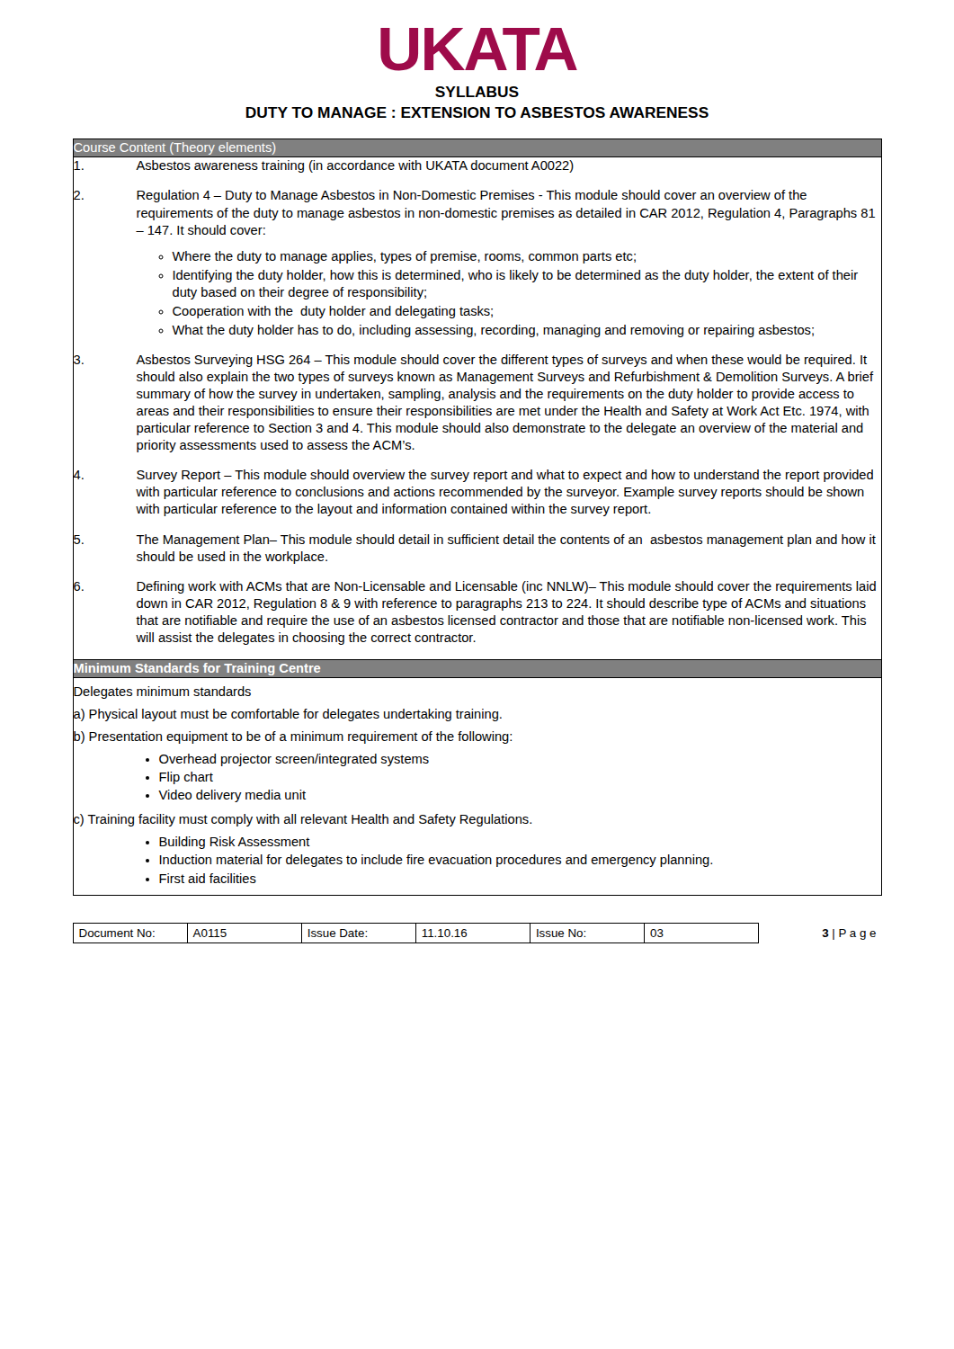UKATA
SYLLABUS
DUTY TO MANAGE : EXTENSION TO ASBESTOS AWARENESS
| Course Content (Theory elements) |
| Asbestos awareness training (in accordance with UKATA document A0022) Regulation 4 – Duty to Manage Asbestos in Non-Domestic Premises - This module should cover an overview of the requirements of the duty to manage asbestos in non-domestic premises as detailed in CAR 2012, Regulation 4, Paragraphs 81 – 147. It should cover: Where the duty to manage applies, types of premise, rooms, common parts etc; Identifying the duty holder, how this is determined, who is likely to be determined as the duty holder, the extent of their duty based on their degree of responsibility; Cooperation with the duty holder and delegating tasks; What the duty holder has to do, including assessing, recording, managing and removing or repairing asbestos; Asbestos Surveying HSG 264 – This module should cover the different types of surveys and when these would be required. It should also explain the two types of surveys known as Management Surveys and Refurbishment & Demolition Surveys. A brief summary of how the survey in undertaken, sampling, analysis and the requirements on the duty holder to provide access to areas and their responsibilities to ensure their responsibilities are met under the Health and Safety at Work Act Etc. 1974, with particular reference to Section 3 and 4. This module should also demonstrate to the delegate an overview of the material and priority assessments used to assess the ACM’s. Survey Report – This module should overview the survey report and what to expect and how to understand the report provided with particular reference to conclusions and actions recommended by the surveyor. Example survey reports should be shown with particular reference to the layout and information contained within the survey report. The Management Plan– This module should detail in sufficient detail the contents of an asbestos management plan and how it should be used in the workplace. Defining work with ACMs that are Non-Licensable and Licensable (inc NNLW)– This module should cover the requirements laid down in CAR 2012, Regulation 8 & 9 with reference to paragraphs 213 to 224. It should describe type of ACMs and situations that are notifiable and require the use of an asbestos licensed contractor and those that are notifiable non-licensed work. This will assist the delegates in choosing the correct contractor. |
| Minimum Standards for Training Centre |
| Delegates minimum standards a) Physical layout must be comfortable for delegates undertaking training. b) Presentation equipment to be of a minimum requirement of the following: Overhead projector screen/integrated systems Flip chart Video delivery media unit c) Training facility must comply with all relevant Health and Safety Regulations. Building Risk Assessment Induction material for delegates to include fire evacuation procedures and emergency planning. First aid facilities |
| Document No: | A0115 | Issue Date: | 11.10.16 | Issue No: | 03 | 3 / P a g e |